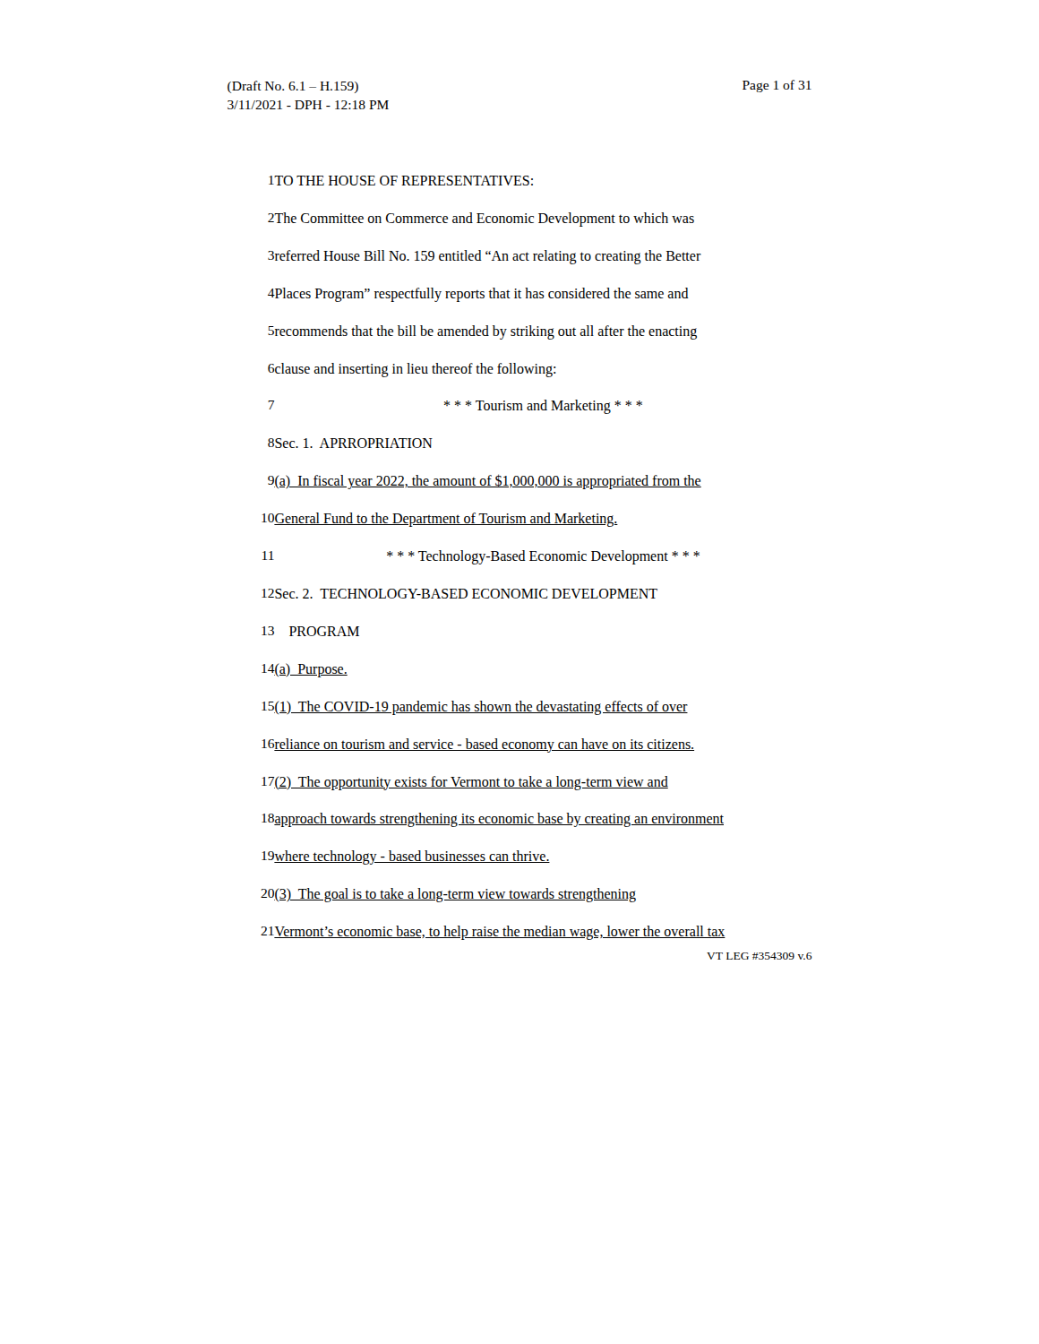(Draft No. 6.1 – H.159)
3/11/2021 - DPH - 12:18 PM
Page 1 of 31
| 1 | TO THE HOUSE OF REPRESENTATIVES: |
| 2 | The Committee on Commerce and Economic Development to which was |
| 3 | referred House Bill No. 159 entitled “An act relating to creating the Better |
| 4 | Places Program” respectfully reports that it has considered the same and |
| 5 | recommends that the bill be amended by striking out all after the enacting |
| 6 | clause and inserting in lieu thereof the following: |
| 7 | * * * Tourism and Marketing * * * |
| 8 | Sec. 1. APRROPRIATION |
| 9 | (a) In fiscal year 2022, the amount of $1,000,000 is appropriated from the |
| 10 | General Fund to the Department of Tourism and Marketing. |
| 11 | * * * Technology-Based Economic Development * * * |
| 12 | Sec. 2. TECHNOLOGY-BASED ECONOMIC DEVELOPMENT |
| 13 | PROGRAM |
| 14 | (a) Purpose. |
| 15 | (1) The COVID-19 pandemic has shown the devastating effects of over |
| 16 | reliance on tourism and service - based economy can have on its citizens. |
| 17 | (2) The opportunity exists for Vermont to take a long-term view and |
| 18 | approach towards strengthening its economic base by creating an environment |
| 19 | where technology - based businesses can thrive. |
| 20 | (3) The goal is to take a long-term view towards strengthening |
| 21 | Vermont’s economic base, to help raise the median wage, lower the overall tax |
VT LEG #354309 v.6